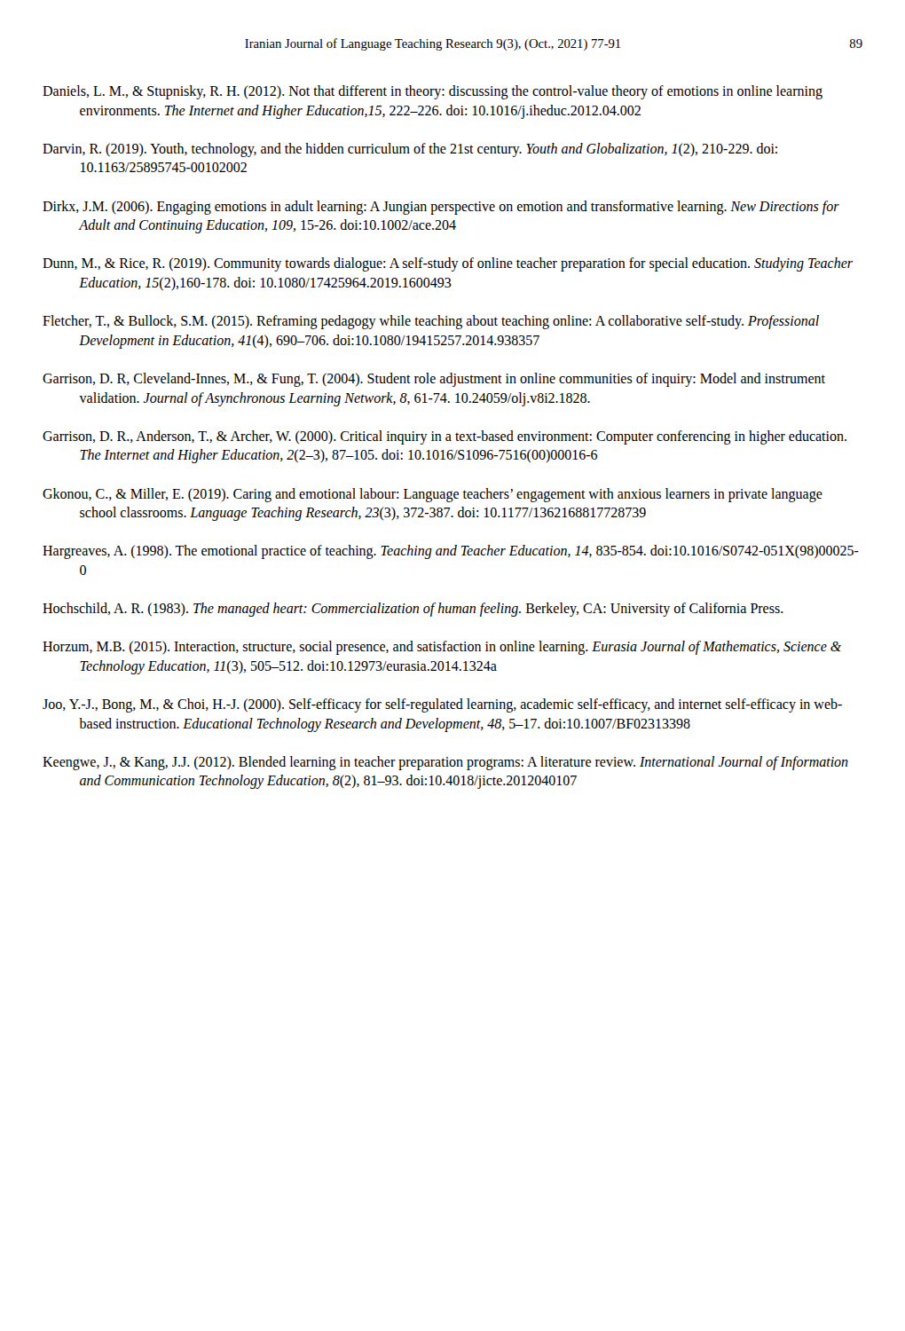Iranian Journal of Language Teaching Research 9(3), (Oct., 2021) 77-91 89
Daniels, L. M., & Stupnisky, R. H. (2012). Not that different in theory: discussing the control-value theory of emotions in online learning environments. The Internet and Higher Education,15, 222–226. doi: 10.1016/j.iheduc.2012.04.002
Darvin, R. (2019). Youth, technology, and the hidden curriculum of the 21st century. Youth and Globalization, 1(2), 210-229. doi: 10.1163/25895745-00102002
Dirkx, J.M. (2006). Engaging emotions in adult learning: A Jungian perspective on emotion and transformative learning. New Directions for Adult and Continuing Education, 109, 15-26. doi:10.1002/ace.204
Dunn, M., & Rice, R. (2019). Community towards dialogue: A self-study of online teacher preparation for special education. Studying Teacher Education, 15(2),160-178. doi: 10.1080/17425964.2019.1600493
Fletcher, T., & Bullock, S.M. (2015). Reframing pedagogy while teaching about teaching online: A collaborative self-study. Professional Development in Education, 41(4), 690–706. doi:10.1080/19415257.2014.938357
Garrison, D. R, Cleveland-Innes, M., & Fung, T. (2004). Student role adjustment in online communities of inquiry: Model and instrument validation. Journal of Asynchronous Learning Network, 8, 61-74. 10.24059/olj.v8i2.1828.
Garrison, D. R., Anderson, T., & Archer, W. (2000). Critical inquiry in a text-based environment: Computer conferencing in higher education. The Internet and Higher Education, 2(2–3), 87–105. doi: 10.1016/S1096-7516(00)00016-6
Gkonou, C., & Miller, E. (2019). Caring and emotional labour: Language teachers’ engagement with anxious learners in private language school classrooms. Language Teaching Research, 23(3), 372-387. doi: 10.1177/1362168817728739
Hargreaves, A. (1998). The emotional practice of teaching. Teaching and Teacher Education, 14, 835-854. doi:10.1016/S0742-051X(98)00025-0
Hochschild, A. R. (1983). The managed heart: Commercialization of human feeling. Berkeley, CA: University of California Press.
Horzum, M.B. (2015). Interaction, structure, social presence, and satisfaction in online learning. Eurasia Journal of Mathematics, Science & Technology Education, 11(3), 505–512. doi:10.12973/eurasia.2014.1324a
Joo, Y.-J., Bong, M., & Choi, H.-J. (2000). Self-efficacy for self-regulated learning, academic self-efficacy, and internet self-efficacy in web-based instruction. Educational Technology Research and Development, 48, 5–17. doi:10.1007/BF02313398
Keengwe, J., & Kang, J.J. (2012). Blended learning in teacher preparation programs: A literature review. International Journal of Information and Communication Technology Education, 8(2), 81–93. doi:10.4018/jicte.2012040107